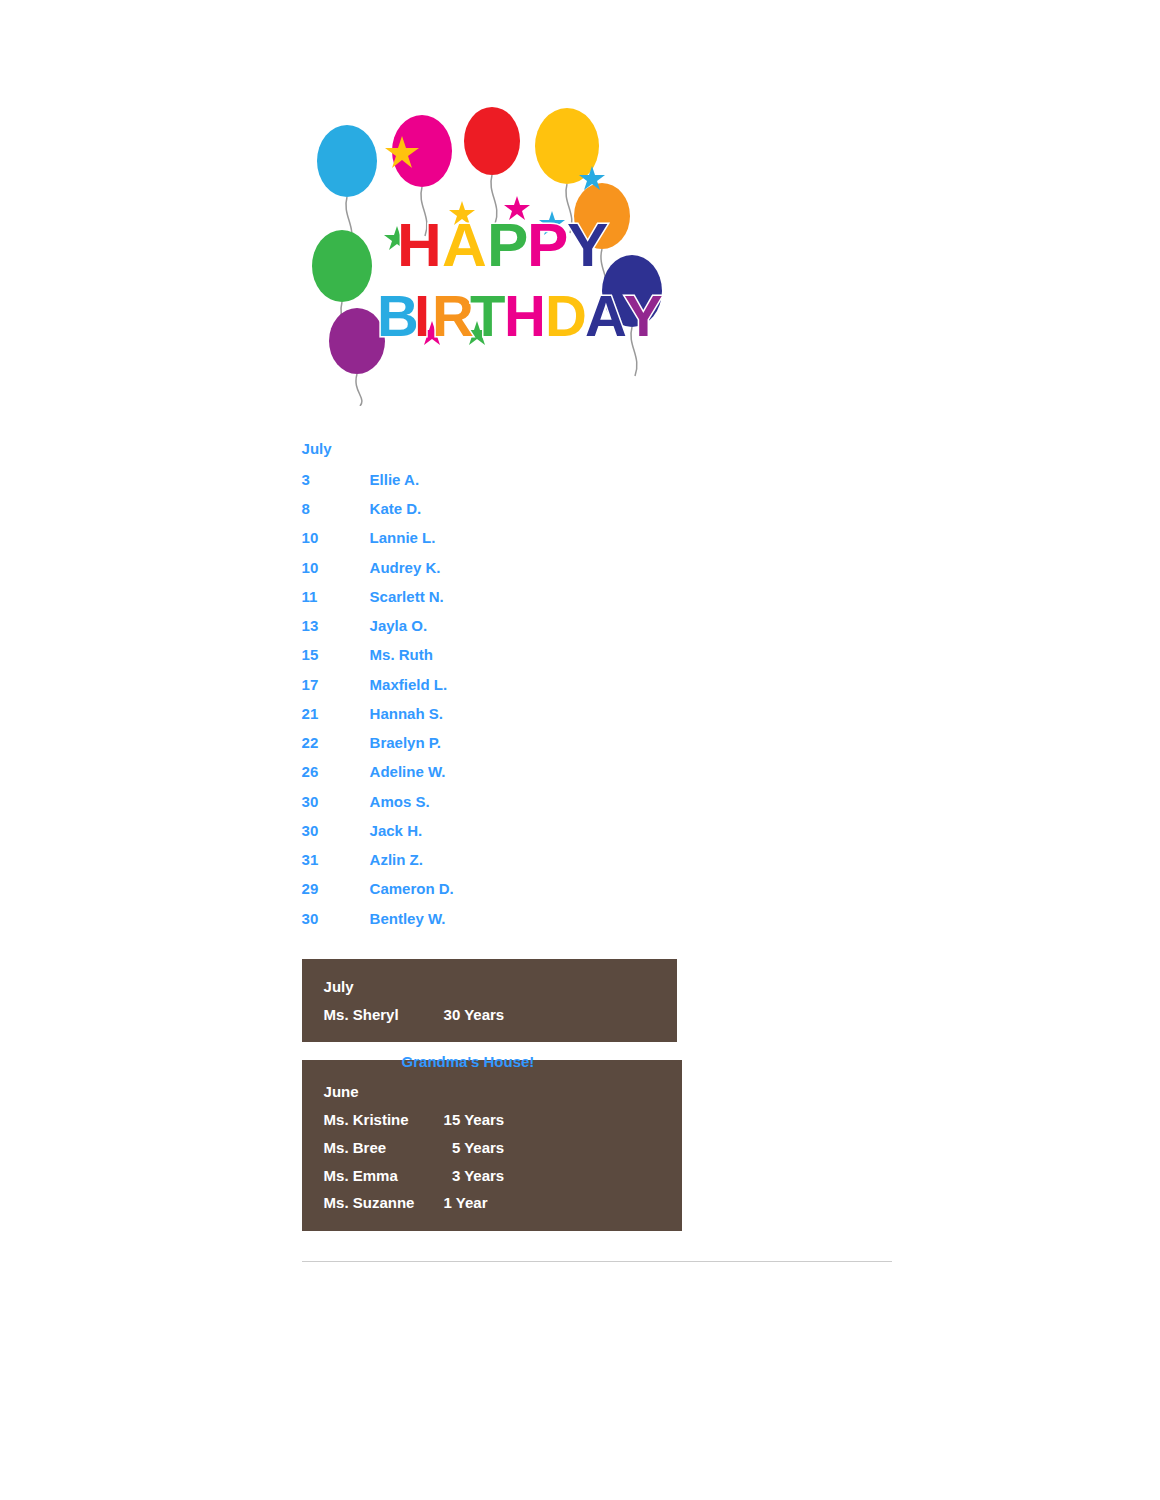H A P P Y B I R T H D A Y
July 3 Ellie A. 8 Kate D. 10 Lannie L. 10 Audrey K. 11 Scarlett N. 13 Jayla O. 15 Ms. Ruth 17 Maxfield L. 21 Hannah S. 22 Braelyn P. 26 Adeline W. 30 Amos S. 30 Jack H. 31 Azlin Z. 29 Cameron D. 30 Bentley W.
July
Ms. Sheryl30 Years
Grandma's House! June
Ms. Kristine15 Years
Ms. Bree 5 Years
Ms. Emma 3 Years
Ms. Suzanne1 Year